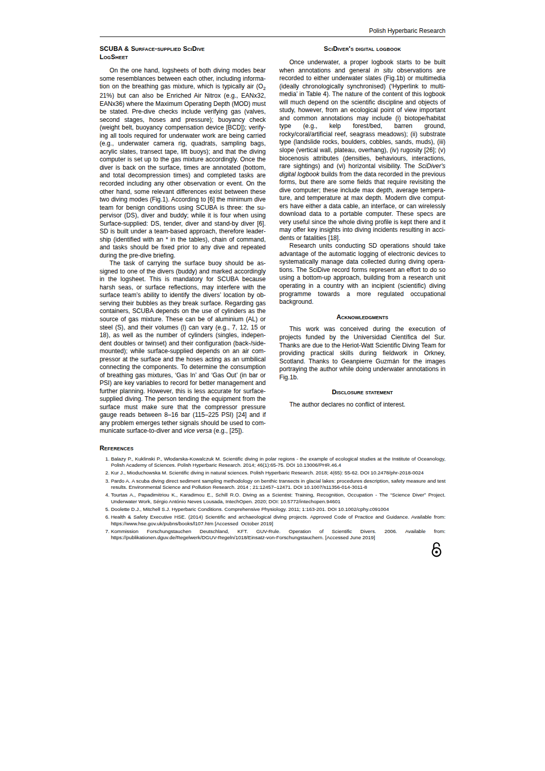Polish Hyperbaric Research
SCUBA & Surface-supplied SciDive
LogSheet
On the one hand, logsheets of both diving modes bear some resemblances between each other, including information on the breathing gas mixture, which is typically air (O2 21%) but can also be Enriched Air Nitrox (e.g., EANx32, EANx36) where the Maximum Operating Depth (MOD) must be stated. Pre-dive checks include verifying gas (valves, second stages, hoses and pressure); buoyancy check (weight belt, buoyancy compensation device [BCD]); verifying all tools required for underwater work are being carried (e.g., underwater camera rig, quadrats, sampling bags, acrylic slates, transect tape, lift buoys); and that the diving computer is set up to the gas mixture accordingly. Once the diver is back on the surface, times are annotated (bottom, and total decompression times) and completed tasks are recorded including any other observation or event. On the other hand, some relevant differences exist between these two diving modes (Fig.1). According to [6] the minimum dive team for benign conditions using SCUBA is three: the supervisor (DS), diver and buddy; while it is four when using Surface-supplied: DS, tender, diver and stand-by diver [6]. SD is built under a team-based approach, therefore leadership (identified with an * in the tables), chain of command, and tasks should be fixed prior to any dive and repeated during the pre-dive briefing.
The task of carrying the surface buoy should be assigned to one of the divers (buddy) and marked accordingly in the logsheet. This is mandatory for SCUBA because harsh seas, or surface reflections, may interfere with the surface team’s ability to identify the divers’ location by observing their bubbles as they break surface. Regarding gas containers, SCUBA depends on the use of cylinders as the source of gas mixture. These can be of aluminium (AL) or steel (S), and their volumes (l) can vary (e.g., 7, 12, 15 or 18), as well as the number of cylinders (singles, independent doubles or twinset) and their configuration (back-/side-mounted); while surface-supplied depends on an air compressor at the surface and the hoses acting as an umbilical connecting the components. To determine the consumption of breathing gas mixtures, ‘Gas In’ and ‘Gas Out’ (in bar or PSI) are key variables to record for better management and further planning. However, this is less accurate for surface-supplied diving. The person tending the equipment from the surface must make sure that the compressor pressure gauge reads between 8–16 bar (115–225 PSI) [24] and if any problem emerges tether signals should be used to communicate surface-to-diver and vice versa (e.g., [25]).
SciDiver's digital logbook
Once underwater, a proper logbook starts to be built when annotations and general in situ observations are recorded to either underwater slates (Fig.1b) or multimedia (ideally chronologically synchronised) (‘Hyperlink to multimedia’ in Table 4). The nature of the content of this logbook will much depend on the scientific discipline and objects of study, however, from an ecological point of view important and common annotations may include (i) biotope/habitat type (e.g., kelp forest/bed, barren ground, rocky/coral/artificial reef, seagrass meadows); (ii) substrate type (landslide rocks, boulders, cobbles, sands, muds), (iii) slope (vertical wall, plateau, overhang), (iv) rugosity [26]; (v) biocenosis attributes (densities, behaviours, interactions, rare sightings) and (vi) horizontal visibility. The SciDiver's digital logbook builds from the data recorded in the previous forms, but there are some fields that require revisiting the dive computer; these include max depth, average temperature, and temperature at max depth. Modern dive computers have either a data cable, an interface, or can wirelessly download data to a portable computer. These specs are very useful since the whole diving profile is kept there and it may offer key insights into diving incidents resulting in accidents or fatalities [18].
Research units conducting SD operations should take advantage of the automatic logging of electronic devices to systematically manage data collected during diving operations. The SciDive record forms represent an effort to do so using a bottom-up approach, building from a research unit operating in a country with an incipient (scientific) diving programme towards a more regulated occupational background.
Acknowledgments
This work was conceived during the execution of projects funded by the Universidad Científica del Sur. Thanks are due to the Heriot-Watt Scientific Diving Team for providing practical skills during fieldwork in Orkney, Scotland. Thanks to Geanpierre Guzmán for the images portraying the author while doing underwater annotations in Fig.1b.
Disclosure statement
The author declares no conflict of interest.
References
Balazy P., Kuklinski P., Włodarska-Kowalczuk M. Scientific diving in polar regions - the example of ecological studies at the Institute of Oceanology, Polish Academy of Sciences. Polish Hyperbaric Research. 2014; 46(1):65-75. DOI 10.13006/PHR.46.4
Kur J., Mioduchowska M. Scientific diving in natural sciences. Polish Hyperbaric Research. 2018; 4(65): 55-62. DOI 10.2478/phr-2018-0024
Pardo A. A scuba diving direct sediment sampling methodology on benthic transects in glacial lakes: procedures description, safety measure and test results. Environmental Science and Pollution Research. 2014 ; 21:12457–12471. DOI 10.1007/s11356-014-3011-8
Tourtas A., Papadimitriou K., Karadimou E., Schill R.O. Diving as a Scientist: Training, Recognition, Occupation - The “Science Diver” Project. Underwater Work, Sérgio António Neves Lousada, IntechOpen. 2020; DOI: 10.5772/intechopen.94601
Doolette D.J., Mitchell S.J. Hyperbaric Conditions. Comprehensive Physiology. 2011; 1:163-201. DOI 10.1002/cphy.c091004
Health & Safety Executive HSE. (2014) Scientific and archaeological diving projects. Approved Code of Practice and Guidance. Available from: https://www.hse.gov.uk/pubns/books/l107.htm [Accessed October 2019]
Kommission Forschungstauchen Deutschland, KFT. GUV-Rule. Operation of Scientific Divers. 2006. Available from: https://publikationen.dguv.de/Regelwerk/DGUV-Regeln/1018/Einsatz-von-Forschungstauchern. [Accessed June 2019]